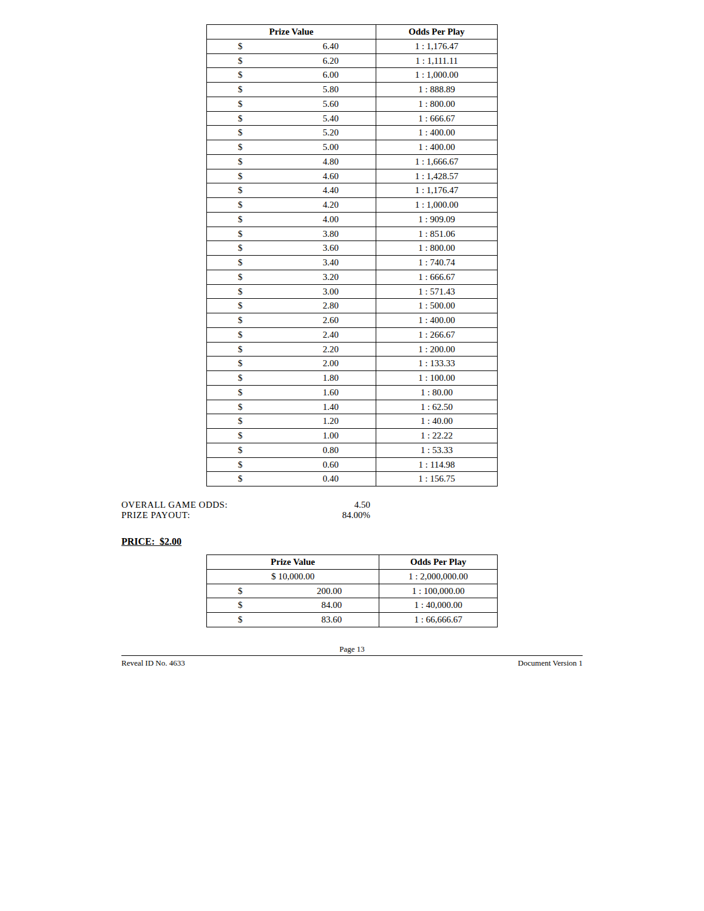| Prize Value | Odds Per Play |
| --- | --- |
| $ 6.40 | 1 : 1,176.47 |
| $ 6.20 | 1 : 1,111.11 |
| $ 6.00 | 1 : 1,000.00 |
| $ 5.80 | 1 : 888.89 |
| $ 5.60 | 1 : 800.00 |
| $ 5.40 | 1 : 666.67 |
| $ 5.20 | 1 : 400.00 |
| $ 5.00 | 1 : 400.00 |
| $ 4.80 | 1 : 1,666.67 |
| $ 4.60 | 1 : 1,428.57 |
| $ 4.40 | 1 : 1,176.47 |
| $ 4.20 | 1 : 1,000.00 |
| $ 4.00 | 1 : 909.09 |
| $ 3.80 | 1 : 851.06 |
| $ 3.60 | 1 : 800.00 |
| $ 3.40 | 1 : 740.74 |
| $ 3.20 | 1 : 666.67 |
| $ 3.00 | 1 : 571.43 |
| $ 2.80 | 1 : 500.00 |
| $ 2.60 | 1 : 400.00 |
| $ 2.40 | 1 : 266.67 |
| $ 2.20 | 1 : 200.00 |
| $ 2.00 | 1 : 133.33 |
| $ 1.80 | 1 : 100.00 |
| $ 1.60 | 1 : 80.00 |
| $ 1.40 | 1 : 62.50 |
| $ 1.20 | 1 : 40.00 |
| $ 1.00 | 1 : 22.22 |
| $ 0.80 | 1 : 53.33 |
| $ 0.60 | 1 : 114.98 |
| $ 0.40 | 1 : 156.75 |
OVERALL GAME ODDS: 4.50
PRIZE PAYOUT: 84.00%
PRICE: $2.00
| Prize Value | Odds Per Play |
| --- | --- |
| $ 10,000.00 | 1 : 2,000,000.00 |
| $ 200.00 | 1 : 100,000.00 |
| $ 84.00 | 1 : 40,000.00 |
| $ 83.60 | 1 : 66,666.67 |
Page 13
Reveal ID No. 4633 Document Version 1